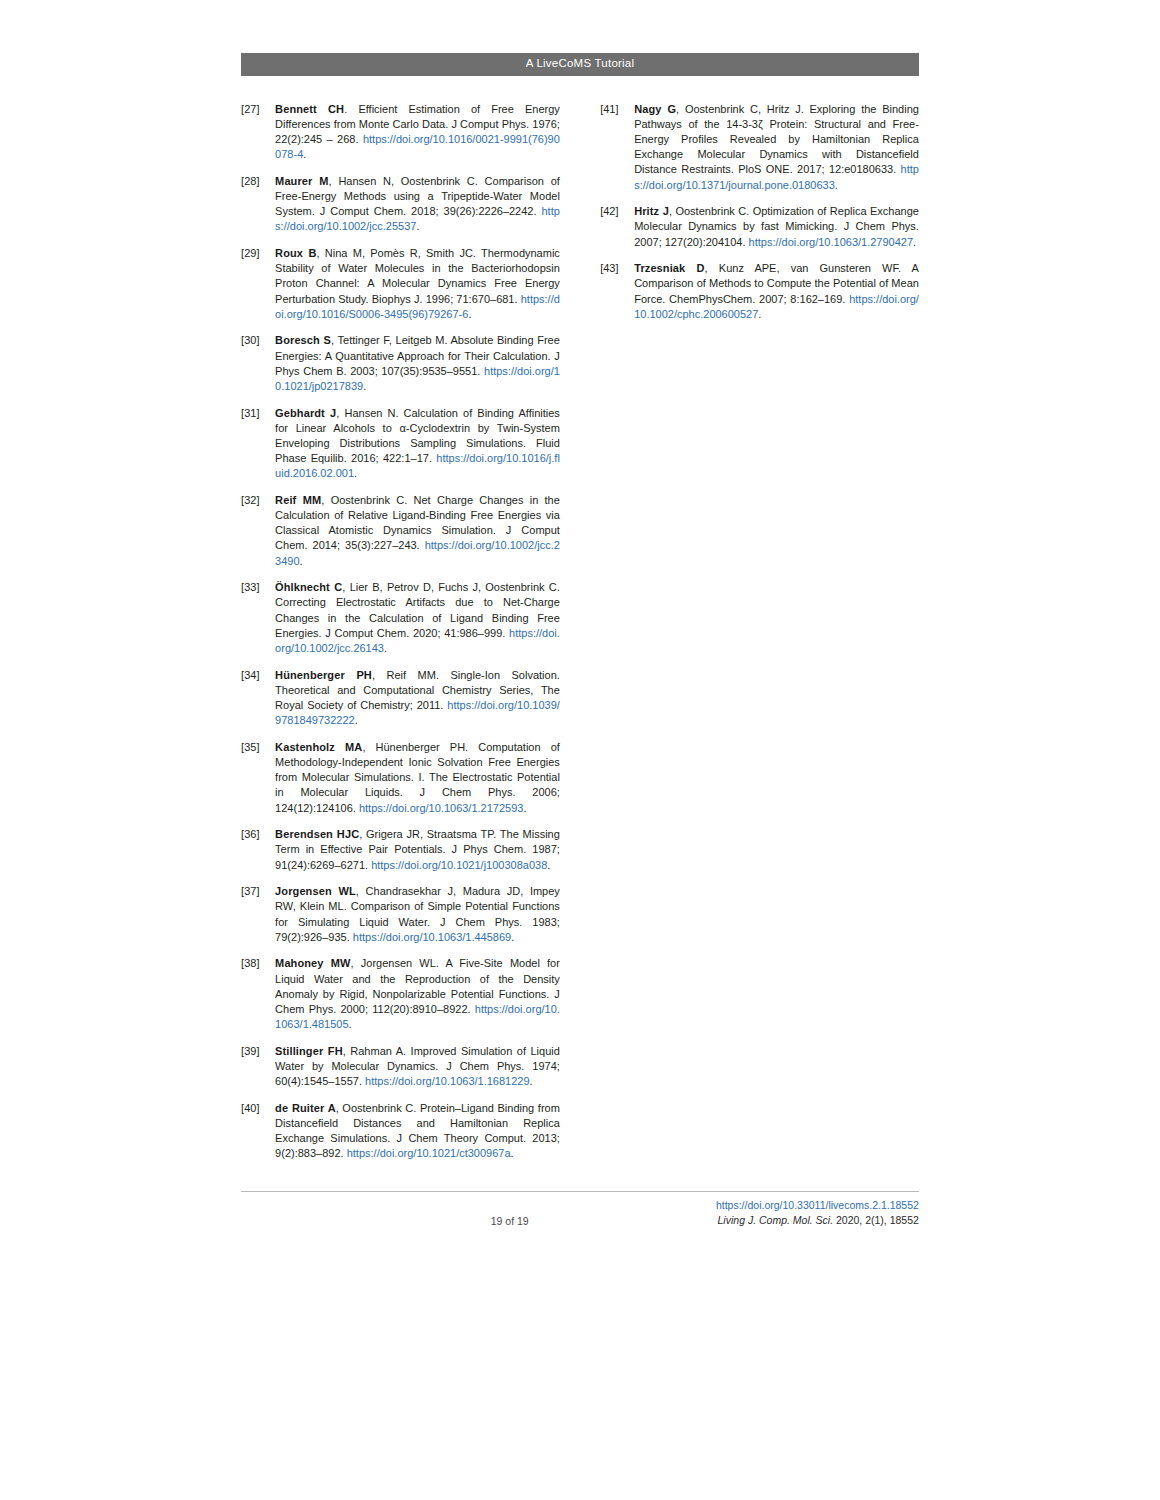A LiveCoMS Tutorial
[27] Bennett CH. Efficient Estimation of Free Energy Differences from Monte Carlo Data. J Comput Phys. 1976; 22(2):245 – 268. https://doi.org/10.1016/0021-9991(76)90078-4.
[28] Maurer M, Hansen N, Oostenbrink C. Comparison of Free-Energy Methods using a Tripeptide-Water Model System. J Comput Chem. 2018; 39(26):2226–2242. https://doi.org/10.1002/jcc.25537.
[29] Roux B, Nina M, Pomès R, Smith JC. Thermodynamic Stability of Water Molecules in the Bacteriorhodopsin Proton Channel: A Molecular Dynamics Free Energy Perturbation Study. Biophys J. 1996; 71:670–681. https://doi.org/10.1016/S0006-3495(96)79267-6.
[30] Boresch S, Tettinger F, Leitgeb M. Absolute Binding Free Energies: A Quantitative Approach for Their Calculation. J Phys Chem B. 2003; 107(35):9535–9551. https://doi.org/10.1021/jp0217839.
[31] Gebhardt J, Hansen N. Calculation of Binding Affinities for Linear Alcohols to α-Cyclodextrin by Twin-System Enveloping Distributions Sampling Simulations. Fluid Phase Equilib. 2016; 422:1–17. https://doi.org/10.1016/j.fluid.2016.02.001.
[32] Reif MM, Oostenbrink C. Net Charge Changes in the Calculation of Relative Ligand-Binding Free Energies via Classical Atomistic Dynamics Simulation. J Comput Chem. 2014; 35(3):227–243. https://doi.org/10.1002/jcc.23490.
[33] Öhlknecht C, Lier B, Petrov D, Fuchs J, Oostenbrink C. Correcting Electrostatic Artifacts due to Net-Charge Changes in the Calculation of Ligand Binding Free Energies. J Comput Chem. 2020; 41:986–999. https://doi.org/10.1002/jcc.26143.
[34] Hünenberger PH, Reif MM. Single-Ion Solvation. Theoretical and Computational Chemistry Series, The Royal Society of Chemistry; 2011. https://doi.org/10.1039/9781849732222.
[35] Kastenholz MA, Hünenberger PH. Computation of Methodology-Independent Ionic Solvation Free Energies from Molecular Simulations. I. The Electrostatic Potential in Molecular Liquids. J Chem Phys. 2006; 124(12):124106. https://doi.org/10.1063/1.2172593.
[36] Berendsen HJC, Grigera JR, Straatsma TP. The Missing Term in Effective Pair Potentials. J Phys Chem. 1987; 91(24):6269–6271. https://doi.org/10.1021/j100308a038.
[37] Jorgensen WL, Chandrasekhar J, Madura JD, Impey RW, Klein ML. Comparison of Simple Potential Functions for Simulating Liquid Water. J Chem Phys. 1983; 79(2):926–935. https://doi.org/10.1063/1.445869.
[38] Mahoney MW, Jorgensen WL. A Five-Site Model for Liquid Water and the Reproduction of the Density Anomaly by Rigid, Nonpolarizable Potential Functions. J Chem Phys. 2000; 112(20):8910–8922. https://doi.org/10.1063/1.481505.
[39] Stillinger FH, Rahman A. Improved Simulation of Liquid Water by Molecular Dynamics. J Chem Phys. 1974; 60(4):1545–1557. https://doi.org/10.1063/1.1681229.
[40] de Ruiter A, Oostenbrink C. Protein–Ligand Binding from Distancefield Distances and Hamiltonian Replica Exchange Simulations. J Chem Theory Comput. 2013; 9(2):883–892. https://doi.org/10.1021/ct300967a.
[41] Nagy G, Oostenbrink C, Hritz J. Exploring the Binding Pathways of the 14-3-3ζ Protein: Structural and Free-Energy Profiles Revealed by Hamiltonian Replica Exchange Molecular Dynamics with Distancefield Distance Restraints. PloS ONE. 2017; 12:e0180633. https://doi.org/10.1371/journal.pone.0180633.
[42] Hritz J, Oostenbrink C. Optimization of Replica Exchange Molecular Dynamics by fast Mimicking. J Chem Phys. 2007; 127(20):204104. https://doi.org/10.1063/1.2790427.
[43] Trzesniak D, Kunz APE, van Gunsteren WF. A Comparison of Methods to Compute the Potential of Mean Force. ChemPhysChem. 2007; 8:162–169. https://doi.org/10.1002/cphc.200600527.
19 of 19
https://doi.org/10.33011/livecoms.2.1.18552
Living J. Comp. Mol. Sci. 2020, 2(1), 18552